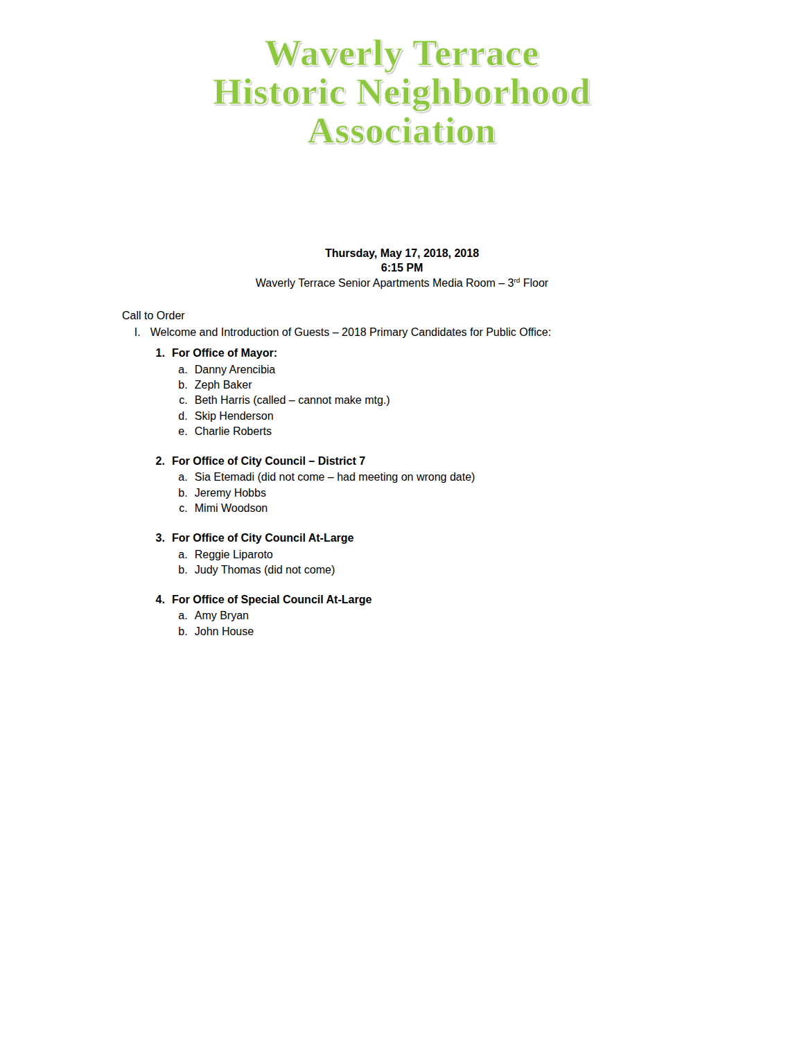Waverly Terrace
Historic Neighborhood
Association
Thursday, May 17, 2018, 2018
6:15 PM
Waverly Terrace Senior Apartments Media Room – 3rd Floor
Call to Order
Welcome and Introduction of Guests – 2018 Primary Candidates for Public Office:
For Office of Mayor:
Danny Arencibia
Zeph Baker
Beth Harris (called – cannot make mtg.)
Skip Henderson
Charlie Roberts
For Office of City Council – District 7
Sia Etemadi (did not come – had meeting on wrong date)
Jeremy Hobbs
Mimi Woodson
For Office of City Council At-Large
Reggie Liparoto
Judy Thomas (did not come)
For Office of Special Council At-Large
Amy Bryan
John House